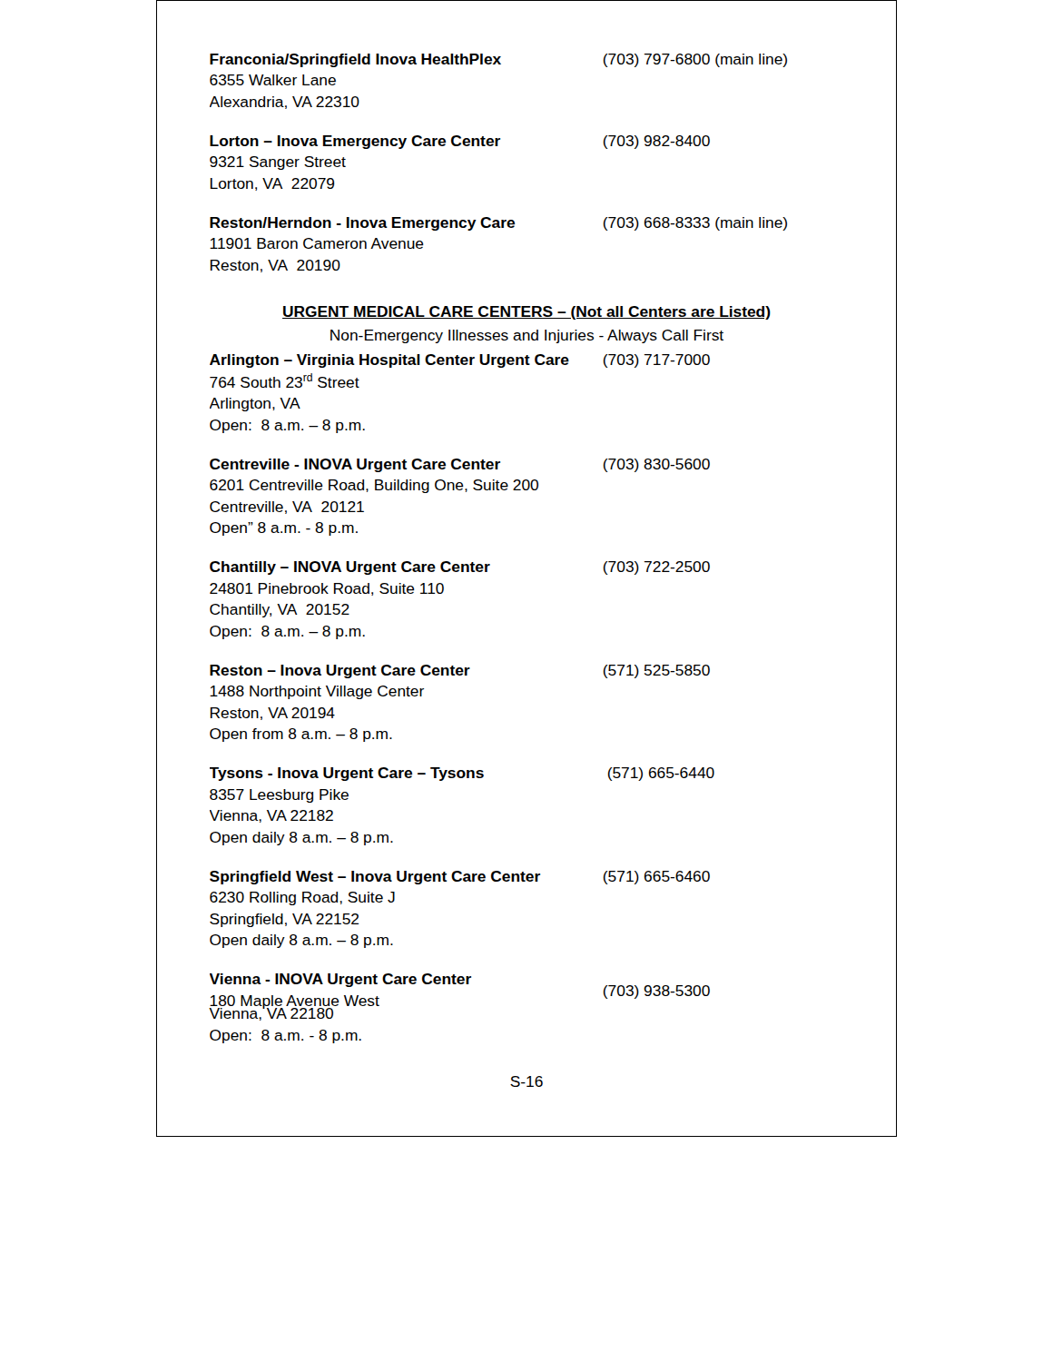Franconia/Springfield Inova HealthPlex
(703) 797-6800 (main line)
6355 Walker Lane
Alexandria, VA 22310
Lorton – Inova Emergency Care Center
(703) 982-8400
9321 Sanger Street
Lorton, VA 22079
Reston/Herndon - Inova Emergency Care
(703) 668-8333 (main line)
11901 Baron Cameron Avenue
Reston, VA 20190
URGENT MEDICAL CARE CENTERS – (Not all Centers are Listed)
Non-Emergency Illnesses and Injuries - Always Call First
Arlington – Virginia Hospital Center Urgent Care
(703) 717-7000
764 South 23rd Street
Arlington, VA
Open: 8 a.m. – 8 p.m.
Centreville - INOVA Urgent Care Center
(703) 830-5600
6201 Centreville Road, Building One, Suite 200
Centreville, VA 20121
Open” 8 a.m. - 8 p.m.
Chantilly – INOVA Urgent Care Center
(703) 722-2500
24801 Pinebrook Road, Suite 110
Chantilly, VA 20152
Open: 8 a.m. – 8 p.m.
Reston – Inova Urgent Care Center
(571) 525-5850
1488 Northpoint Village Center
Reston, VA 20194
Open from 8 a.m. – 8 p.m.
Tysons - Inova Urgent Care – Tysons
(571) 665-6440
8357 Leesburg Pike
Vienna, VA 22182
Open daily 8 a.m. – 8 p.m.
Springfield West – Inova Urgent Care Center
(571) 665-6460
6230 Rolling Road, Suite J
Springfield, VA 22152
Open daily 8 a.m. – 8 p.m.
Vienna - INOVA Urgent Care Center
180 Maple Avenue West
(703) 938-5300
Vienna, VA 22180
Open: 8 a.m. - 8 p.m.
S-16